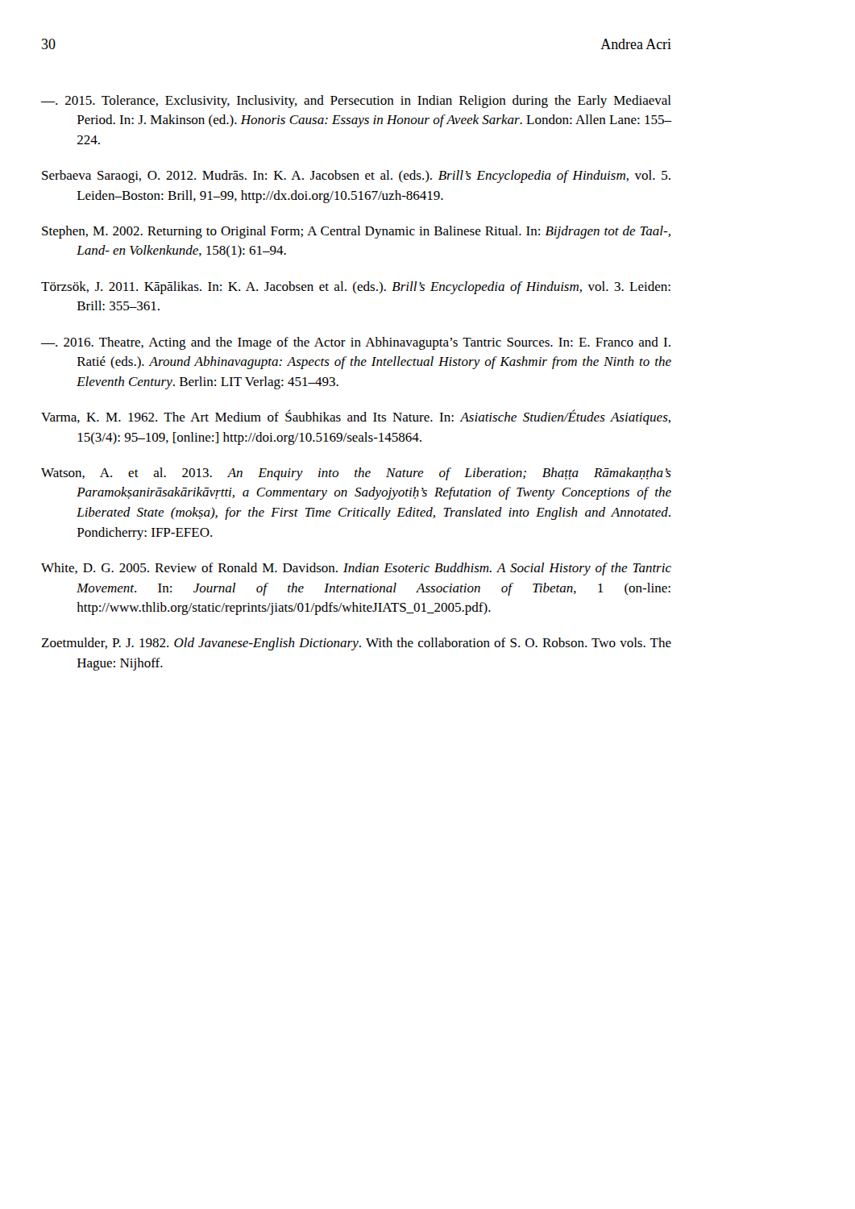30 Andrea Acri
—. 2015. Tolerance, Exclusivity, Inclusivity, and Persecution in Indian Religion during the Early Mediaeval Period. In: J. Makinson (ed.). Honoris Causa: Essays in Honour of Aveek Sarkar. London: Allen Lane: 155–224.
Serbaeva Saraogi, O. 2012. Mudrās. In: K. A. Jacobsen et al. (eds.). Brill’s Encyclopedia of Hinduism, vol. 5. Leiden–Boston: Brill, 91–99, http://dx.doi.org/10.5167/uzh-86419.
Stephen, M. 2002. Returning to Original Form; A Central Dynamic in Balinese Ritual. In: Bijdragen tot de Taal-, Land- en Volkenkunde, 158(1): 61–94.
Törzsök, J. 2011. Kāpālikas. In: K. A. Jacobsen et al. (eds.). Brill’s Encyclopedia of Hinduism, vol. 3. Leiden: Brill: 355–361.
—. 2016. Theatre, Acting and the Image of the Actor in Abhinavagupta’s Tantric Sources. In: E. Franco and I. Ratié (eds.). Around Abhinavagupta: Aspects of the Intellectual History of Kashmir from the Ninth to the Eleventh Century. Berlin: LIT Verlag: 451–493.
Varma, K. M. 1962. The Art Medium of Śaubhikas and Its Nature. In: Asiatische Studien/Études Asiatiques, 15(3/4): 95–109, [online:] http://doi.org/10.5169/seals-145864.
Watson, A. et al. 2013. An Enquiry into the Nature of Liberation; Bhaṭṭa Rāmakaṇṭha’s Paramokṣanirāsakārikāvṛtti, a Commentary on Sadyojyotiḥ’s Refutation of Twenty Conceptions of the Liberated State (mokṣa), for the First Time Critically Edited, Translated into English and Annotated. Pondicherry: IFP-EFEO.
White, D. G. 2005. Review of Ronald M. Davidson. Indian Esoteric Buddhism. A Social History of the Tantric Movement. In: Journal of the International Association of Tibetan, 1 (on-line: http://www.thlib.org/static/reprints/jiats/01/pdfs/whiteJIATS_01_2005.pdf).
Zoetmulder, P. J. 1982. Old Javanese-English Dictionary. With the collaboration of S. O. Robson. Two vols. The Hague: Nijhoff.